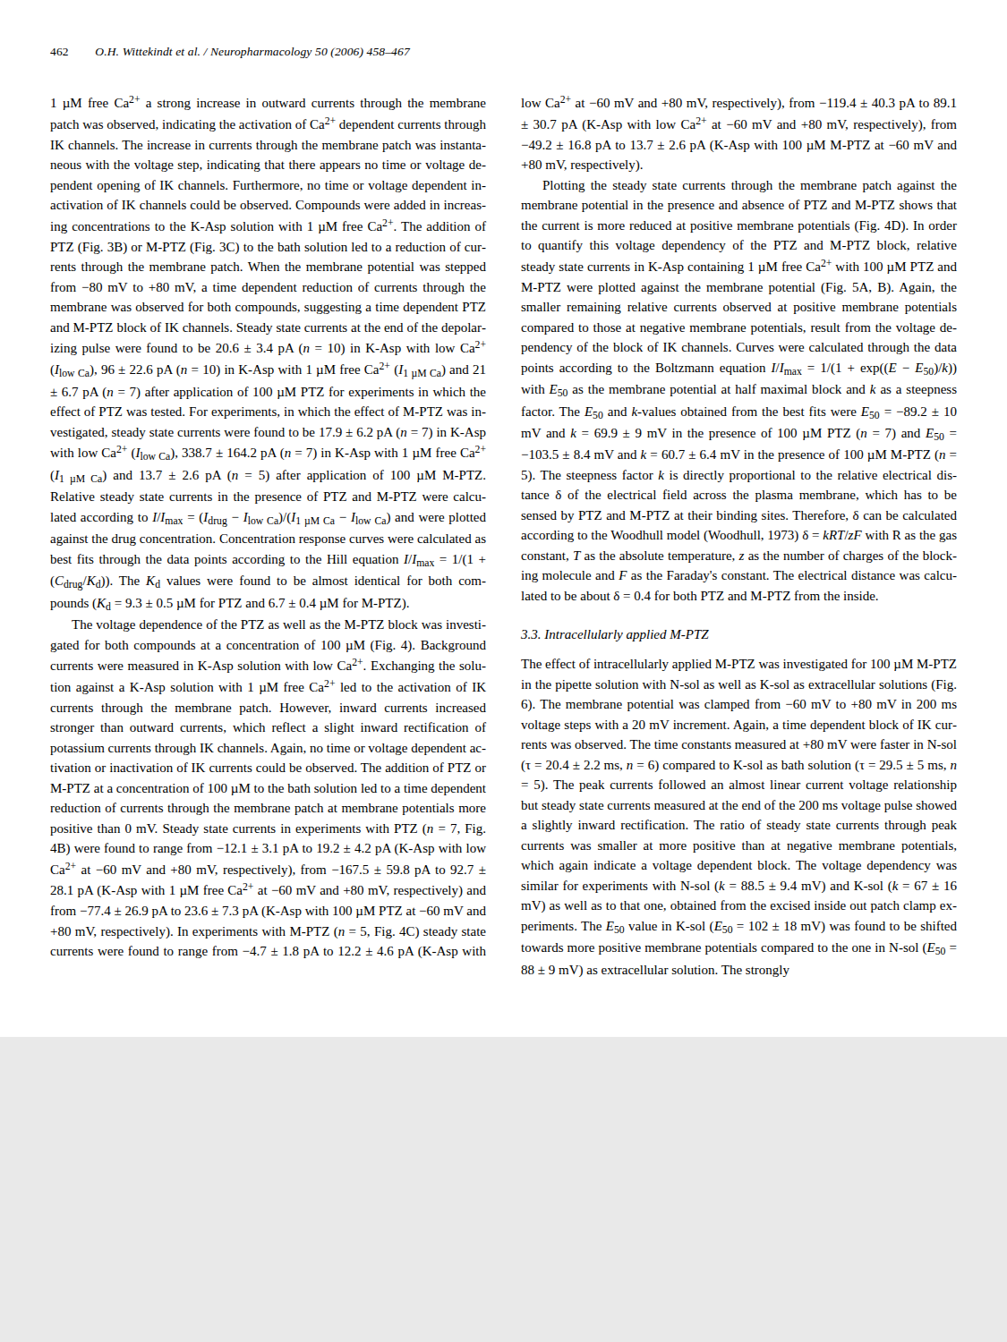462 O.H. Wittekindt et al. / Neuropharmacology 50 (2006) 458–467
1 µM free Ca2+ a strong increase in outward currents through the membrane patch was observed, indicating the activation of Ca2+ dependent currents through IK channels. The increase in currents through the membrane patch was instantaneous with the voltage step, indicating that there appears no time or voltage dependent opening of IK channels. Furthermore, no time or voltage dependent inactivation of IK channels could be observed. Compounds were added in increasing concentrations to the K-Asp solution with 1 µM free Ca2+. The addition of PTZ (Fig. 3B) or M-PTZ (Fig. 3C) to the bath solution led to a reduction of currents through the membrane patch. When the membrane potential was stepped from −80 mV to +80 mV, a time dependent reduction of currents through the membrane was observed for both compounds, suggesting a time dependent PTZ and M-PTZ block of IK channels. Steady state currents at the end of the depolarizing pulse were found to be 20.6 ± 3.4 pA (n = 10) in K-Asp with low Ca2+ (Ilow Ca), 96 ± 22.6 pA (n = 10) in K-Asp with 1 µM free Ca2+ (I 1 µM Ca) and 21 ± 6.7 pA (n = 7) after application of 100 µM PTZ for experiments in which the effect of PTZ was tested. For experiments, in which the effect of M-PTZ was investigated, steady state currents were found to be 17.9 ± 6.2 pA (n = 7) in K-Asp with low Ca2+ (Ilow Ca), 338.7 ± 164.2 pA (n = 7) in K-Asp with 1 µM free Ca2+ (I 1 µM Ca) and 13.7 ± 2.6 pA (n = 5) after application of 100 µM M-PTZ. Relative steady state currents in the presence of PTZ and M-PTZ were calculated according to I/Imax = (Idrug − Ilow Ca)/(I 1 µM Ca − Ilow Ca) and were plotted against the drug concentration. Concentration response curves were calculated as best fits through the data points according to the Hill equation I/Imax = 1/(1 + (Cdrug/Kd)). The Kd values were found to be almost identical for both compounds (Kd = 9.3 ± 0.5 µM for PTZ and 6.7 ± 0.4 µM for M-PTZ).
The voltage dependence of the PTZ as well as the M-PTZ block was investigated for both compounds at a concentration of 100 µM (Fig. 4). Background currents were measured in K-Asp solution with low Ca2+. Exchanging the solution against a K-Asp solution with 1 µM free Ca2+ led to the activation of IK currents through the membrane patch. However, inward currents increased stronger than outward currents, which reflect a slight inward rectification of potassium currents through IK channels. Again, no time or voltage dependent activation or inactivation of IK currents could be observed. The addition of PTZ or M-PTZ at a concentration of 100 µM to the bath solution led to a time dependent reduction of currents through the membrane patch at membrane potentials more positive than 0 mV. Steady state currents in experiments with PTZ (n = 7, Fig. 4B) were found to range from −12.1 ± 3.1 pA to 19.2 ± 4.2 pA (K-Asp with low Ca2+ at −60 mV and +80 mV, respectively), from −167.5 ± 59.8 pA to 92.7 ± 28.1 pA (K-Asp with 1 µM free Ca2+ at −60 mV and +80 mV, respectively) and from −77.4 ± 26.9 pA to 23.6 ± 7.3 pA (K-Asp with 100 µM PTZ at −60 mV and +80 mV, respectively). In experiments with M-PTZ (n = 5, Fig. 4C) steady state currents were found to range from −4.7 ± 1.8 pA to 12.2 ± 4.6 pA (K-Asp with low Ca2+ at −60 mV and +80 mV, respectively), from −119.4 ± 40.3 pA to 89.1 ± 30.7 pA (K-Asp with low Ca2+ at −60 mV and +80 mV, respectively), from −49.2 ± 16.8 pA to 13.7 ± 2.6 pA (K-Asp with 100 µM M-PTZ at −60 mV and +80 mV, respectively).
Plotting the steady state currents through the membrane patch against the membrane potential in the presence and absence of PTZ and M-PTZ shows that the current is more reduced at positive membrane potentials (Fig. 4D). In order to quantify this voltage dependency of the PTZ and M-PTZ block, relative steady state currents in K-Asp containing 1 µM free Ca2+ with 100 µM PTZ and M-PTZ were plotted against the membrane potential (Fig. 5A, B). Again, the smaller remaining relative currents observed at positive membrane potentials compared to those at negative membrane potentials, result from the voltage dependency of the block of IK channels. Curves were calculated through the data points according to the Boltzmann equation I/Imax = 1/(1 + exp((E − E 50)/k)) with E 50 as the membrane potential at half maximal block and k as a steepness factor. The E 50 and k-values obtained from the best fits were E 50 = −89.2 ± 10 mV and k = 69.9 ± 9 mV in the presence of 100 µM PTZ (n = 7) and E 50 = −103.5 ± 8.4 mV and k = 60.7 ± 6.4 mV in the presence of 100 µM M-PTZ (n = 5). The steepness factor k is directly proportional to the relative electrical distance δ of the electrical field across the plasma membrane, which has to be sensed by PTZ and M-PTZ at their binding sites. Therefore, δ can be calculated according to the Woodhull model (Woodhull, 1973) δ = kRT/zF with R as the gas constant, T as the absolute temperature, z as the number of charges of the blocking molecule and F as the Faraday's constant. The electrical distance was calculated to be about δ = 0.4 for both PTZ and M-PTZ from the inside.
3.3. Intracellularly applied M-PTZ
The effect of intracellularly applied M-PTZ was investigated for 100 µM M-PTZ in the pipette solution with N-sol as well as K-sol as extracellular solutions (Fig. 6). The membrane potential was clamped from −60 mV to +80 mV in 200 ms voltage steps with a 20 mV increment. Again, a time dependent block of IK currents was observed. The time constants measured at +80 mV were faster in N-sol (τ = 20.4 ± 2.2 ms, n = 6) compared to K-sol as bath solution (τ = 29.5 ± 5 ms, n = 5). The peak currents followed an almost linear current voltage relationship but steady state currents measured at the end of the 200 ms voltage pulse showed a slightly inward rectification. The ratio of steady state currents through peak currents was smaller at more positive than at negative membrane potentials, which again indicate a voltage dependent block. The voltage dependency was similar for experiments with N-sol (k = 88.5 ± 9.4 mV) and K-sol (k = 67 ± 16 mV) as well as to that one, obtained from the excised inside out patch clamp experiments. The E 50 value in K-sol (E 50 = 102 ± 18 mV) was found to be shifted towards more positive membrane potentials compared to the one in N-sol (E 50 = 88 ± 9 mV) as extracellular solution. The strongly